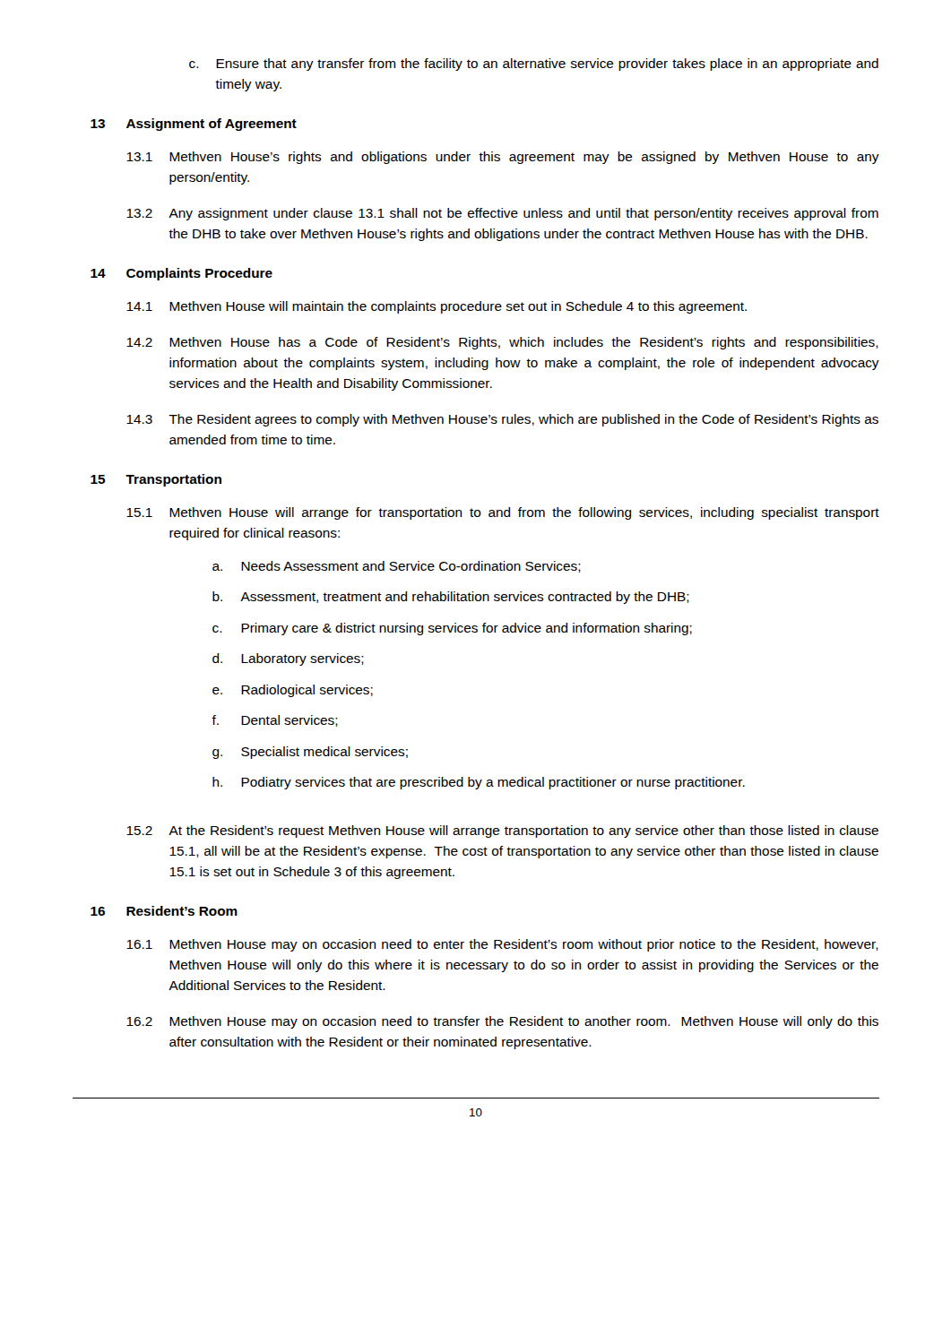c. Ensure that any transfer from the facility to an alternative service provider takes place in an appropriate and timely way.
13 Assignment of Agreement
13.1 Methven House’s rights and obligations under this agreement may be assigned by Methven House to any person/entity.
13.2 Any assignment under clause 13.1 shall not be effective unless and until that person/entity receives approval from the DHB to take over Methven House’s rights and obligations under the contract Methven House has with the DHB.
14 Complaints Procedure
14.1 Methven House will maintain the complaints procedure set out in Schedule 4 to this agreement.
14.2 Methven House has a Code of Resident’s Rights, which includes the Resident’s rights and responsibilities, information about the complaints system, including how to make a complaint, the role of independent advocacy services and the Health and Disability Commissioner.
14.3 The Resident agrees to comply with Methven House’s rules, which are published in the Code of Resident’s Rights as amended from time to time.
15 Transportation
15.1 Methven House will arrange for transportation to and from the following services, including specialist transport required for clinical reasons:
a. Needs Assessment and Service Co-ordination Services;
b. Assessment, treatment and rehabilitation services contracted by the DHB;
c. Primary care & district nursing services for advice and information sharing;
d. Laboratory services;
e. Radiological services;
f. Dental services;
g. Specialist medical services;
h. Podiatry services that are prescribed by a medical practitioner or nurse practitioner.
15.2 At the Resident’s request Methven House will arrange transportation to any service other than those listed in clause 15.1, all will be at the Resident’s expense. The cost of transportation to any service other than those listed in clause 15.1 is set out in Schedule 3 of this agreement.
16 Resident’s Room
16.1 Methven House may on occasion need to enter the Resident’s room without prior notice to the Resident, however, Methven House will only do this where it is necessary to do so in order to assist in providing the Services or the Additional Services to the Resident.
16.2 Methven House may on occasion need to transfer the Resident to another room. Methven House will only do this after consultation with the Resident or their nominated representative.
10